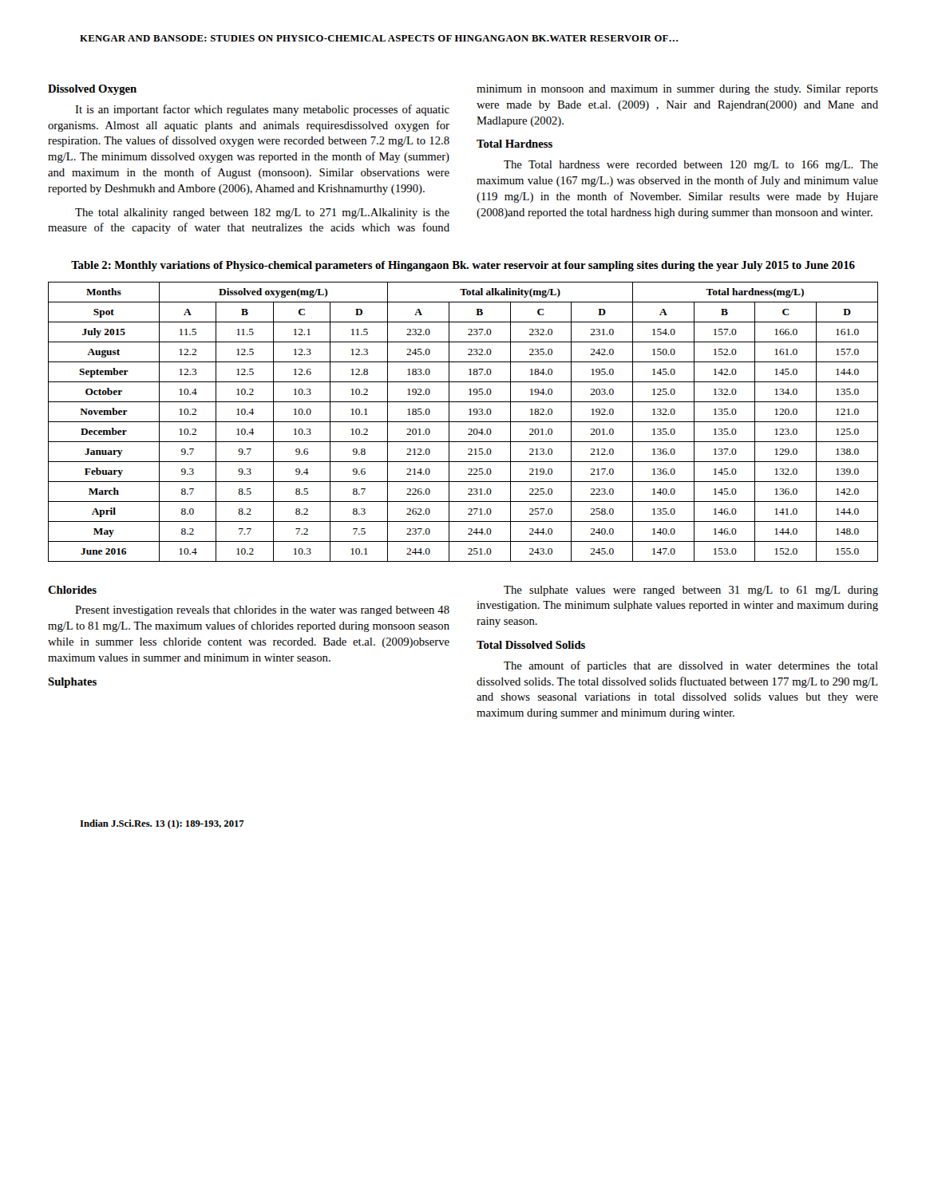KENGAR AND BANSODE: STUDIES ON PHYSICO-CHEMICAL ASPECTS OF HINGANGAON BK.WATER RESERVOIR OF…
Dissolved Oxygen
It is an important factor which regulates many metabolic processes of aquatic organisms. Almost all aquatic plants and animals requiresdissolved oxygen for respiration. The values of dissolved oxygen were recorded between 7.2 mg/L to 12.8 mg/L. The minimum dissolved oxygen was reported in the month of May (summer) and maximum in the month of August (monsoon). Similar observations were reported by Deshmukh and Ambore (2006), Ahamed and Krishnamurthy (1990).
The total alkalinity ranged between 182 mg/L to 271 mg/L.Alkalinity is the measure of the capacity of water that neutralizes the acids which was found minimum in monsoon and maximum in summer during the study. Similar reports were made by Bade et.al. (2009) , Nair and Rajendran(2000) and Mane and Madlapure (2002).
Total Hardness
The Total hardness were recorded between 120 mg/L to 166 mg/L. The maximum value (167 mg/L.) was observed in the month of July and minimum value (119 mg/L) in the month of November. Similar results were made by Hujare (2008)and reported the total hardness high during summer than monsoon and winter.
Table 2: Monthly variations of Physico-chemical parameters of Hingangaon Bk. water reservoir at four sampling sites during the year July 2015 to June 2016
| Months | Dissolved oxygen(mg/L) | Total alkalinity(mg/L) | Total hardness(mg/L) |
| --- | --- | --- | --- |
| Spot | A | B | C | D | A | B | C | D | A | B | C | D |
| July 2015 | 11.5 | 11.5 | 12.1 | 11.5 | 232.0 | 237.0 | 232.0 | 231.0 | 154.0 | 157.0 | 166.0 | 161.0 |
| August | 12.2 | 12.5 | 12.3 | 12.3 | 245.0 | 232.0 | 235.0 | 242.0 | 150.0 | 152.0 | 161.0 | 157.0 |
| September | 12.3 | 12.5 | 12.6 | 12.8 | 183.0 | 187.0 | 184.0 | 195.0 | 145.0 | 142.0 | 145.0 | 144.0 |
| October | 10.4 | 10.2 | 10.3 | 10.2 | 192.0 | 195.0 | 194.0 | 203.0 | 125.0 | 132.0 | 134.0 | 135.0 |
| November | 10.2 | 10.4 | 10.0 | 10.1 | 185.0 | 193.0 | 182.0 | 192.0 | 132.0 | 135.0 | 120.0 | 121.0 |
| December | 10.2 | 10.4 | 10.3 | 10.2 | 201.0 | 204.0 | 201.0 | 201.0 | 135.0 | 135.0 | 123.0 | 125.0 |
| January | 9.7 | 9.7 | 9.6 | 9.8 | 212.0 | 215.0 | 213.0 | 212.0 | 136.0 | 137.0 | 129.0 | 138.0 |
| Febuary | 9.3 | 9.3 | 9.4 | 9.6 | 214.0 | 225.0 | 219.0 | 217.0 | 136.0 | 145.0 | 132.0 | 139.0 |
| March | 8.7 | 8.5 | 8.5 | 8.7 | 226.0 | 231.0 | 225.0 | 223.0 | 140.0 | 145.0 | 136.0 | 142.0 |
| April | 8.0 | 8.2 | 8.2 | 8.3 | 262.0 | 271.0 | 257.0 | 258.0 | 135.0 | 146.0 | 141.0 | 144.0 |
| May | 8.2 | 7.7 | 7.2 | 7.5 | 237.0 | 244.0 | 244.0 | 240.0 | 140.0 | 146.0 | 144.0 | 148.0 |
| June 2016 | 10.4 | 10.2 | 10.3 | 10.1 | 244.0 | 251.0 | 243.0 | 245.0 | 147.0 | 153.0 | 152.0 | 155.0 |
Chlorides
Present investigation reveals that chlorides in the water was ranged between 48 mg/L to 81 mg/L. The maximum values of chlorides reported during monsoon season while in summer less chloride content was recorded. Bade et.al. (2009)observe maximum values in summer and minimum in winter season.
Sulphates
The sulphate values were ranged between 31 mg/L to 61 mg/L during investigation. The minimum sulphate values reported in winter and maximum during rainy season.
Total Dissolved Solids
The amount of particles that are dissolved in water determines the total dissolved solids. The total dissolved solids fluctuated between 177 mg/L to 290 mg/L and shows seasonal variations in total dissolved solids values but they were maximum during summer and minimum during winter.
Indian J.Sci.Res. 13 (1): 189-193, 2017